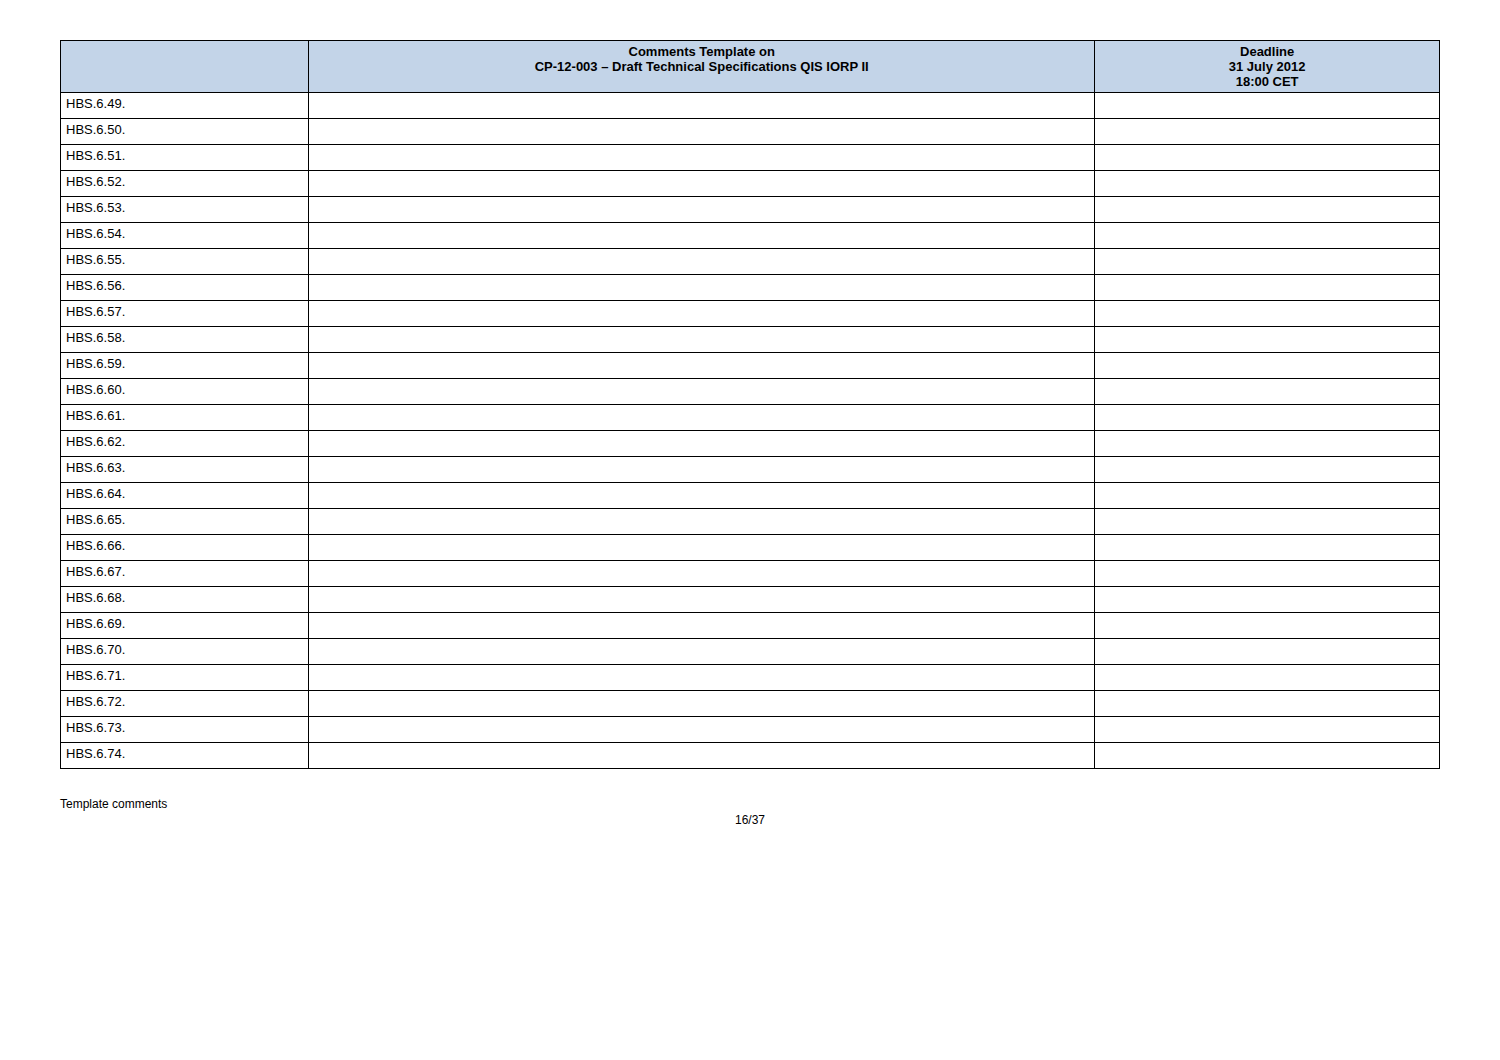| | Comments Template on CP-12-003 – Draft Technical Specifications QIS IORP II | Deadline 31 July 2012 18:00 CET |
| --- | --- | --- |
| HBS.6.49. | | |
| HBS.6.50. | | |
| HBS.6.51. | | |
| HBS.6.52. | | |
| HBS.6.53. | | |
| HBS.6.54. | | |
| HBS.6.55. | | |
| HBS.6.56. | | |
| HBS.6.57. | | |
| HBS.6.58. | | |
| HBS.6.59. | | |
| HBS.6.60. | | |
| HBS.6.61. | | |
| HBS.6.62. | | |
| HBS.6.63. | | |
| HBS.6.64. | | |
| HBS.6.65. | | |
| HBS.6.66. | | |
| HBS.6.67. | | |
| HBS.6.68. | | |
| HBS.6.69. | | |
| HBS.6.70. | | |
| HBS.6.71. | | |
| HBS.6.72. | | |
| HBS.6.73. | | |
| HBS.6.74. | | |
Template comments
16/37